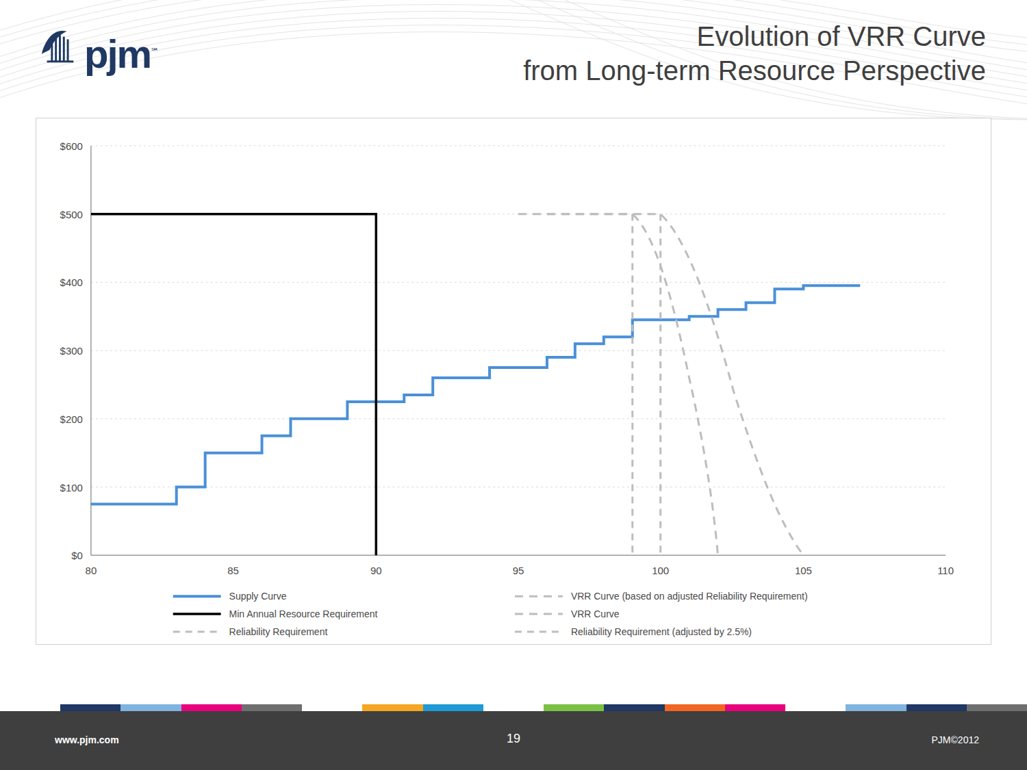pjm℠
Evolution of VRR Curve
from Long-term Resource Perspective
$600 $500 $400 $300 $200 $100 $0 80 85 90 95 100 105 110 Supply Curve VRR Curve (based on adjusted Reliability Requirement) Min Annual Resource Requirement VRR Curve Reliability Requirement Reliability Requirement (adjusted by 2.5%)
www.pjm.com
19
PJM©2012